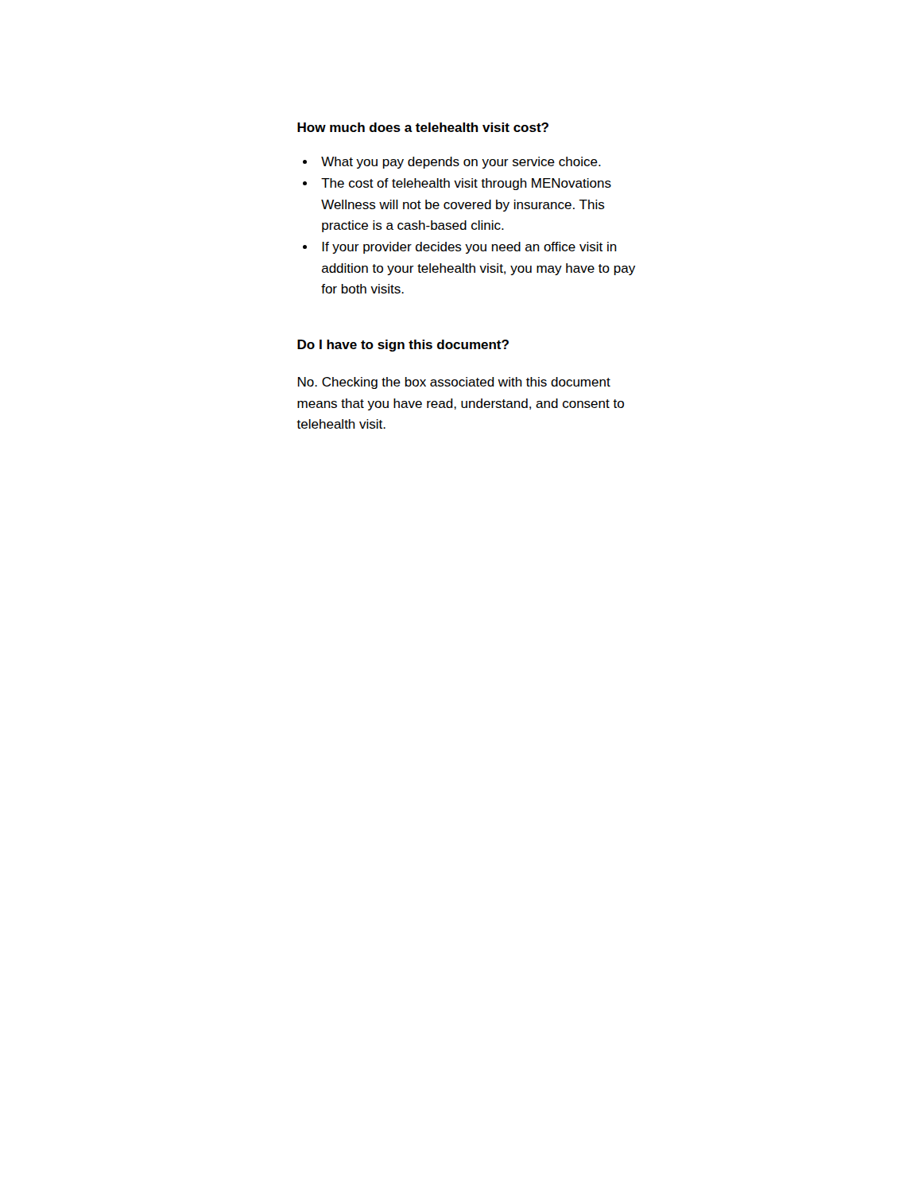How much does a telehealth visit cost?
What you pay depends on your service choice.
The cost of telehealth visit through MENovations Wellness will not be covered by insurance. This practice is a cash-based clinic.
If your provider decides you need an office visit in addition to your telehealth visit, you may have to pay for both visits.
Do I have to sign this document?
No. Checking the box associated with this document means that you have read, understand, and consent to telehealth visit.